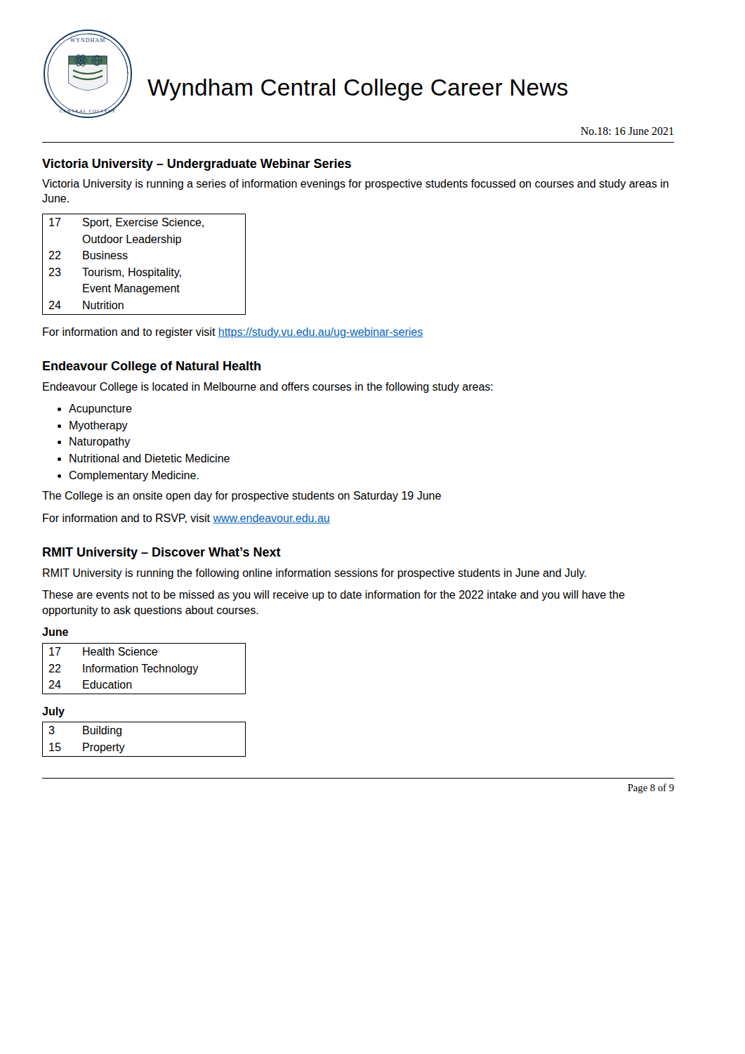WYNDHAM CENTRAL COLLEGE
Wyndham Central College Career News
No.18: 16 June 2021
Victoria University – Undergraduate Webinar Series
Victoria University is running a series of information evenings for prospective students focussed on courses and study areas in June.
| 17 | Sport, Exercise Science, |
| | Outdoor Leadership |
| 22 | Business |
| 23 | Tourism, Hospitality, |
| | Event Management |
| 24 | Nutrition |
For information and to register visit https://study.vu.edu.au/ug-webinar-series
Endeavour College of Natural Health
Endeavour College is located in Melbourne and offers courses in the following study areas:
Acupuncture
Myotherapy
Naturopathy
Nutritional and Dietetic Medicine
Complementary Medicine.
The College is an onsite open day for prospective students on Saturday 19 June
For information and to RSVP, visit www.endeavour.edu.au
RMIT University – Discover What’s Next
RMIT University is running the following online information sessions for prospective students in June and July.
These are events not to be missed as you will receive up to date information for the 2022 intake and you will have the opportunity to ask questions about courses.
June
| 17 | Health Science |
| 22 | Information Technology |
| 24 | Education |
July
| 3 | Building |
| 15 | Property |
Page 8 of 9